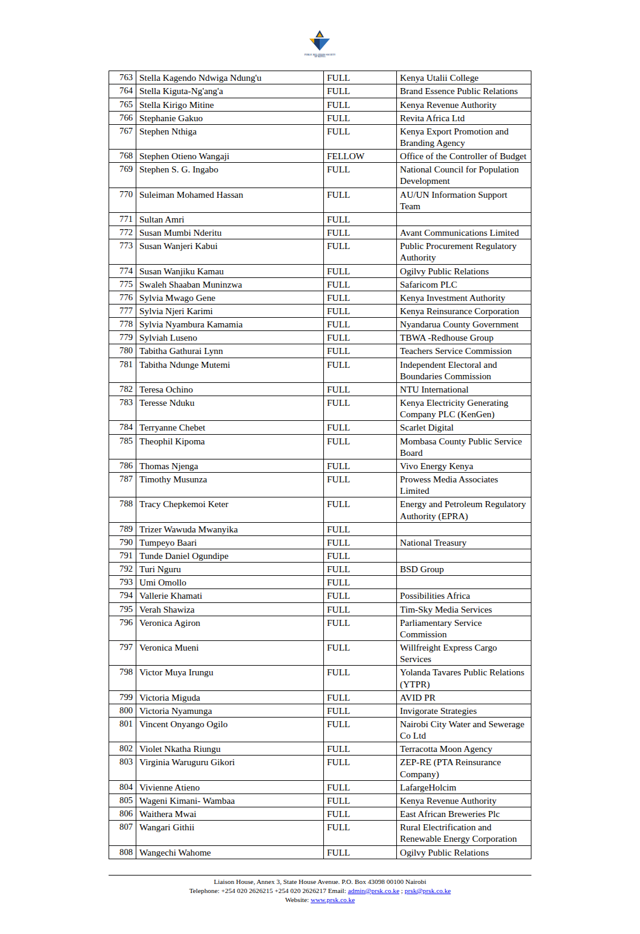Public Relations Society
of Kenya
| 763 | Stella Kagendo Ndwiga Ndung'u | FULL | Kenya Utalii College |
| 764 | Stella Kiguta-Ng'ang'a | FULL | Brand Essence Public Relations |
| 765 | Stella Kirigo Mitine | FULL | Kenya Revenue Authority |
| 766 | Stephanie Gakuo | FULL | Revita Africa Ltd |
| 767 | Stephen Nthiga | FULL | Kenya Export Promotion and Branding Agency |
| 768 | Stephen Otieno Wangaji | FELLOW | Office of the Controller of Budget |
| 769 | Stephen S. G. Ingabo | FULL | National Council for Population Development |
| 770 | Suleiman Mohamed Hassan | FULL | AU/UN Information Support Team |
| 771 | Sultan Amri | FULL | |
| 772 | Susan Mumbi Nderitu | FULL | Avant Communications Limited |
| 773 | Susan Wanjeri Kabui | FULL | Public Procurement Regulatory Authority |
| 774 | Susan Wanjiku Kamau | FULL | Ogilvy Public Relations |
| 775 | Swaleh Shaaban Muninzwa | FULL | Safaricom PLC |
| 776 | Sylvia Mwago Gene | FULL | Kenya Investment Authority |
| 777 | Sylvia Njeri Karimi | FULL | Kenya Reinsurance Corporation |
| 778 | Sylvia Nyambura Kamamia | FULL | Nyandarua County Government |
| 779 | Sylviah Luseno | FULL | TBWA -Redhouse Group |
| 780 | Tabitha Gathurai Lynn | FULL | Teachers Service Commission |
| 781 | Tabitha Ndunge Mutemi | FULL | Independent Electoral and Boundaries Commission |
| 782 | Teresa Ochino | FULL | NTU International |
| 783 | Teresse Nduku | FULL | Kenya Electricity Generating Company PLC (KenGen) |
| 784 | Terryanne Chebet | FULL | Scarlet Digital |
| 785 | Theophil Kipoma | FULL | Mombasa County Public Service Board |
| 786 | Thomas Njenga | FULL | Vivo Energy Kenya |
| 787 | Timothy Musunza | FULL | Prowess Media Associates Limited |
| 788 | Tracy Chepkemoi Keter | FULL | Energy and Petroleum Regulatory Authority (EPRA) |
| 789 | Trizer Wawuda Mwanyika | FULL | |
| 790 | Tumpeyo Baari | FULL | National Treasury |
| 791 | Tunde Daniel Ogundipe | FULL | |
| 792 | Turi Nguru | FULL | BSD Group |
| 793 | Umi Omollo | FULL | |
| 794 | Vallerie Khamati | FULL | Possibilities Africa |
| 795 | Verah Shawiza | FULL | Tim-Sky Media Services |
| 796 | Veronica Agiron | FULL | Parliamentary Service Commission |
| 797 | Veronica Mueni | FULL | Willfreight Express Cargo Services |
| 798 | Victor Muya Irungu | FULL | Yolanda Tavares Public Relations (YTPR) |
| 799 | Victoria Miguda | FULL | AVID PR |
| 800 | Victoria Nyamunga | FULL | Invigorate Strategies |
| 801 | Vincent Onyango Ogilo | FULL | Nairobi City Water and Sewerage Co Ltd |
| 802 | Violet Nkatha Riungu | FULL | Terracotta Moon Agency |
| 803 | Virginia Waruguru Gikori | FULL | ZEP-RE (PTA Reinsurance Company) |
| 804 | Vivienne Atieno | FULL | LafargeHolcim |
| 805 | Wageni Kimani- Wambaa | FULL | Kenya Revenue Authority |
| 806 | Waithera Mwai | FULL | East African Breweries Plc |
| 807 | Wangari Githii | FULL | Rural Electrification and Renewable Energy Corporation |
| 808 | Wangechi Wahome | FULL | Ogilvy Public Relations |
Liaison House, Annex 3, State House Avenue. P.O. Box 43098 00100 Nairobi
Telephone: +254 020 2626215 +254 020 2626217 Email: admin@prsk.co.ke ; prsk@prsk.co.ke
Website: www.prsk.co.ke